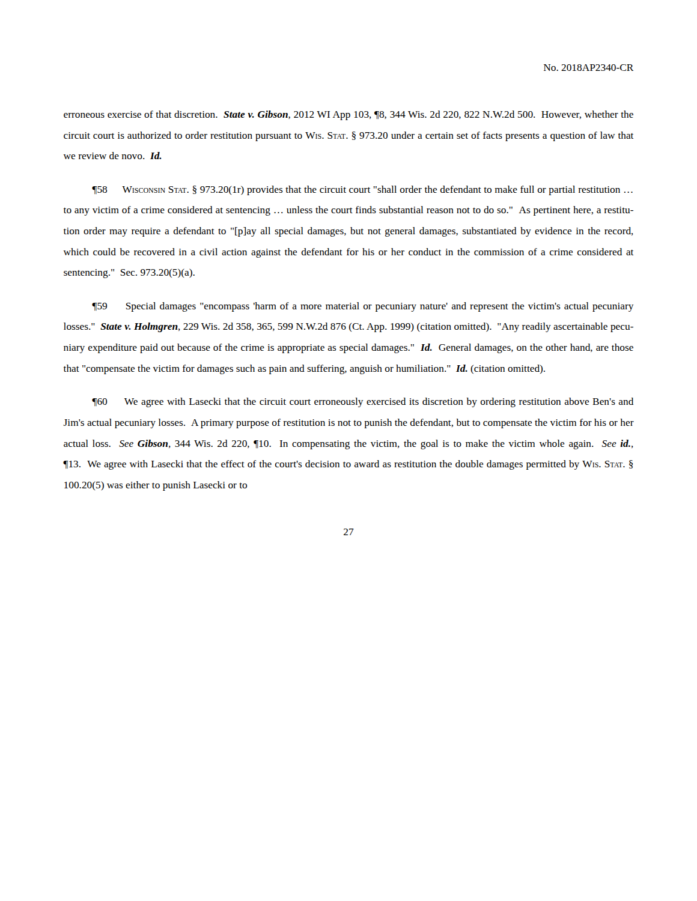No. 2018AP2340-CR
erroneous exercise of that discretion. State v. Gibson, 2012 WI App 103, ¶8, 344 Wis. 2d 220, 822 N.W.2d 500. However, whether the circuit court is authorized to order restitution pursuant to Wis. Stat. § 973.20 under a certain set of facts presents a question of law that we review de novo. Id.
¶58 Wisconsin Stat. § 973.20(1r) provides that the circuit court "shall order the defendant to make full or partial restitution … to any victim of a crime considered at sentencing … unless the court finds substantial reason not to do so." As pertinent here, a restitution order may require a defendant to "[p]ay all special damages, but not general damages, substantiated by evidence in the record, which could be recovered in a civil action against the defendant for his or her conduct in the commission of a crime considered at sentencing." Sec. 973.20(5)(a).
¶59 Special damages "encompass 'harm of a more material or pecuniary nature' and represent the victim's actual pecuniary losses." State v. Holmgren, 229 Wis. 2d 358, 365, 599 N.W.2d 876 (Ct. App. 1999) (citation omitted). "Any readily ascertainable pecuniary expenditure paid out because of the crime is appropriate as special damages." Id. General damages, on the other hand, are those that "compensate the victim for damages such as pain and suffering, anguish or humiliation." Id. (citation omitted).
¶60 We agree with Lasecki that the circuit court erroneously exercised its discretion by ordering restitution above Ben's and Jim's actual pecuniary losses. A primary purpose of restitution is not to punish the defendant, but to compensate the victim for his or her actual loss. See Gibson, 344 Wis. 2d 220, ¶10. In compensating the victim, the goal is to make the victim whole again. See id., ¶13. We agree with Lasecki that the effect of the court's decision to award as restitution the double damages permitted by Wis. Stat. § 100.20(5) was either to punish Lasecki or to
27